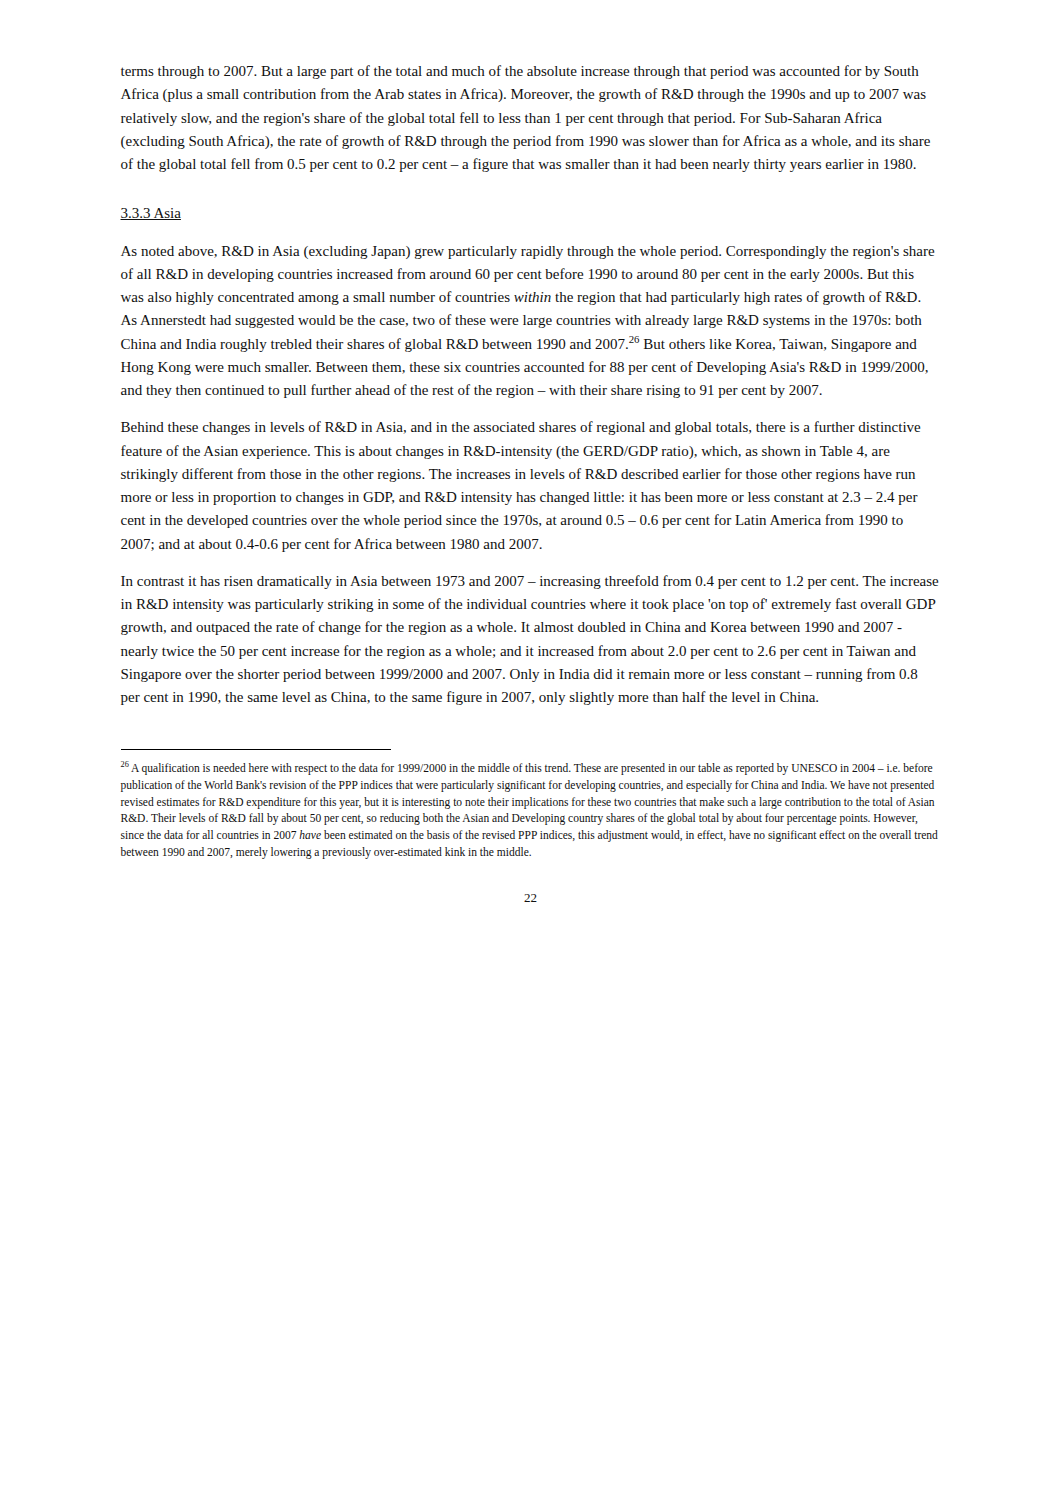terms through to 2007. But a large part of the total and much of the absolute increase through that period was accounted for by South Africa (plus a small contribution from the Arab states in Africa). Moreover, the growth of R&D through the 1990s and up to 2007 was relatively slow, and the region's share of the global total fell to less than 1 per cent through that period. For Sub-Saharan Africa (excluding South Africa), the rate of growth of R&D through the period from 1990 was slower than for Africa as a whole, and its share of the global total fell from 0.5 per cent to 0.2 per cent – a figure that was smaller than it had been nearly thirty years earlier in 1980.
3.3.3 Asia
As noted above, R&D in Asia (excluding Japan) grew particularly rapidly through the whole period. Correspondingly the region's share of all R&D in developing countries increased from around 60 per cent before 1990 to around 80 per cent in the early 2000s. But this was also highly concentrated among a small number of countries within the region that had particularly high rates of growth of R&D. As Annerstedt had suggested would be the case, two of these were large countries with already large R&D systems in the 1970s: both China and India roughly trebled their shares of global R&D between 1990 and 2007.26 But others like Korea, Taiwan, Singapore and Hong Kong were much smaller. Between them, these six countries accounted for 88 per cent of Developing Asia's R&D in 1999/2000, and they then continued to pull further ahead of the rest of the region – with their share rising to 91 per cent by 2007.
Behind these changes in levels of R&D in Asia, and in the associated shares of regional and global totals, there is a further distinctive feature of the Asian experience. This is about changes in R&D-intensity (the GERD/GDP ratio), which, as shown in Table 4, are strikingly different from those in the other regions. The increases in levels of R&D described earlier for those other regions have run more or less in proportion to changes in GDP, and R&D intensity has changed little: it has been more or less constant at 2.3 – 2.4 per cent in the developed countries over the whole period since the 1970s, at around 0.5 – 0.6 per cent for Latin America from 1990 to 2007; and at about 0.4-0.6 per cent for Africa between 1980 and 2007.
In contrast it has risen dramatically in Asia between 1973 and 2007 – increasing threefold from 0.4 per cent to 1.2 per cent. The increase in R&D intensity was particularly striking in some of the individual countries where it took place 'on top of' extremely fast overall GDP growth, and outpaced the rate of change for the region as a whole. It almost doubled in China and Korea between 1990 and 2007 - nearly twice the 50 per cent increase for the region as a whole; and it increased from about 2.0 per cent to 2.6 per cent in Taiwan and Singapore over the shorter period between 1999/2000 and 2007. Only in India did it remain more or less constant – running from 0.8 per cent in 1990, the same level as China, to the same figure in 2007, only slightly more than half the level in China.
26 A qualification is needed here with respect to the data for 1999/2000 in the middle of this trend. These are presented in our table as reported by UNESCO in 2004 – i.e. before publication of the World Bank's revision of the PPP indices that were particularly significant for developing countries, and especially for China and India. We have not presented revised estimates for R&D expenditure for this year, but it is interesting to note their implications for these two countries that make such a large contribution to the total of Asian R&D. Their levels of R&D fall by about 50 per cent, so reducing both the Asian and Developing country shares of the global total by about four percentage points. However, since the data for all countries in 2007 have been estimated on the basis of the revised PPP indices, this adjustment would, in effect, have no significant effect on the overall trend between 1990 and 2007, merely lowering a previously over-estimated kink in the middle.
22